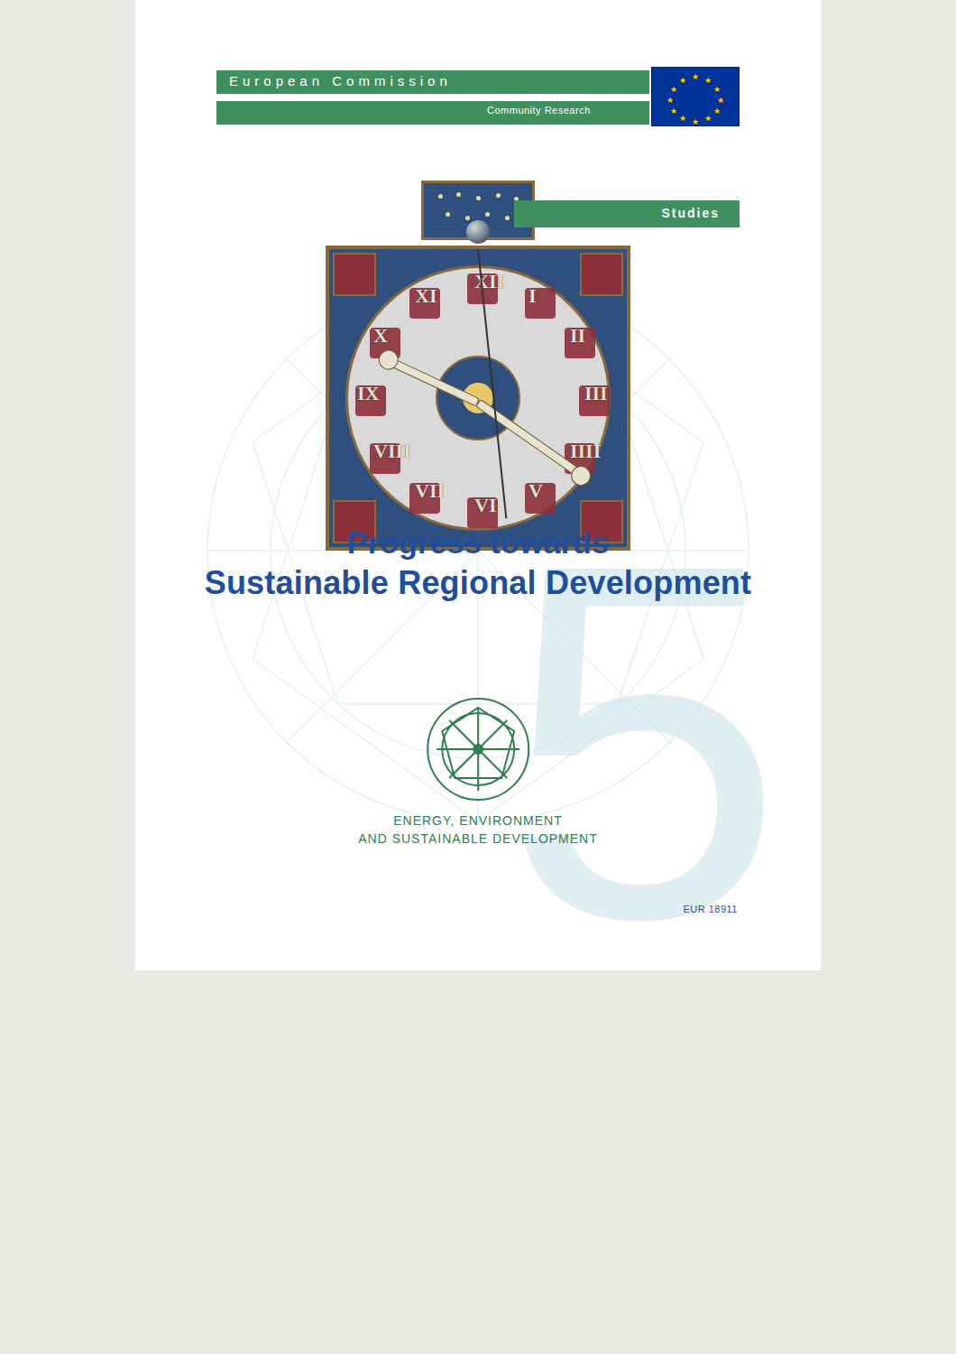5
European Commission
Community Research
★ ★ ★ ★ ★ ★ ★ ★ ★ ★ ★ ★
Studies
XII I II III IIII V VI VII VIII IX X XI
Progress towardsSustainable Regional Development
ENERGY, ENVIRONMENT
AND SUSTAINABLE DEVELOPMENT
EUR 18911